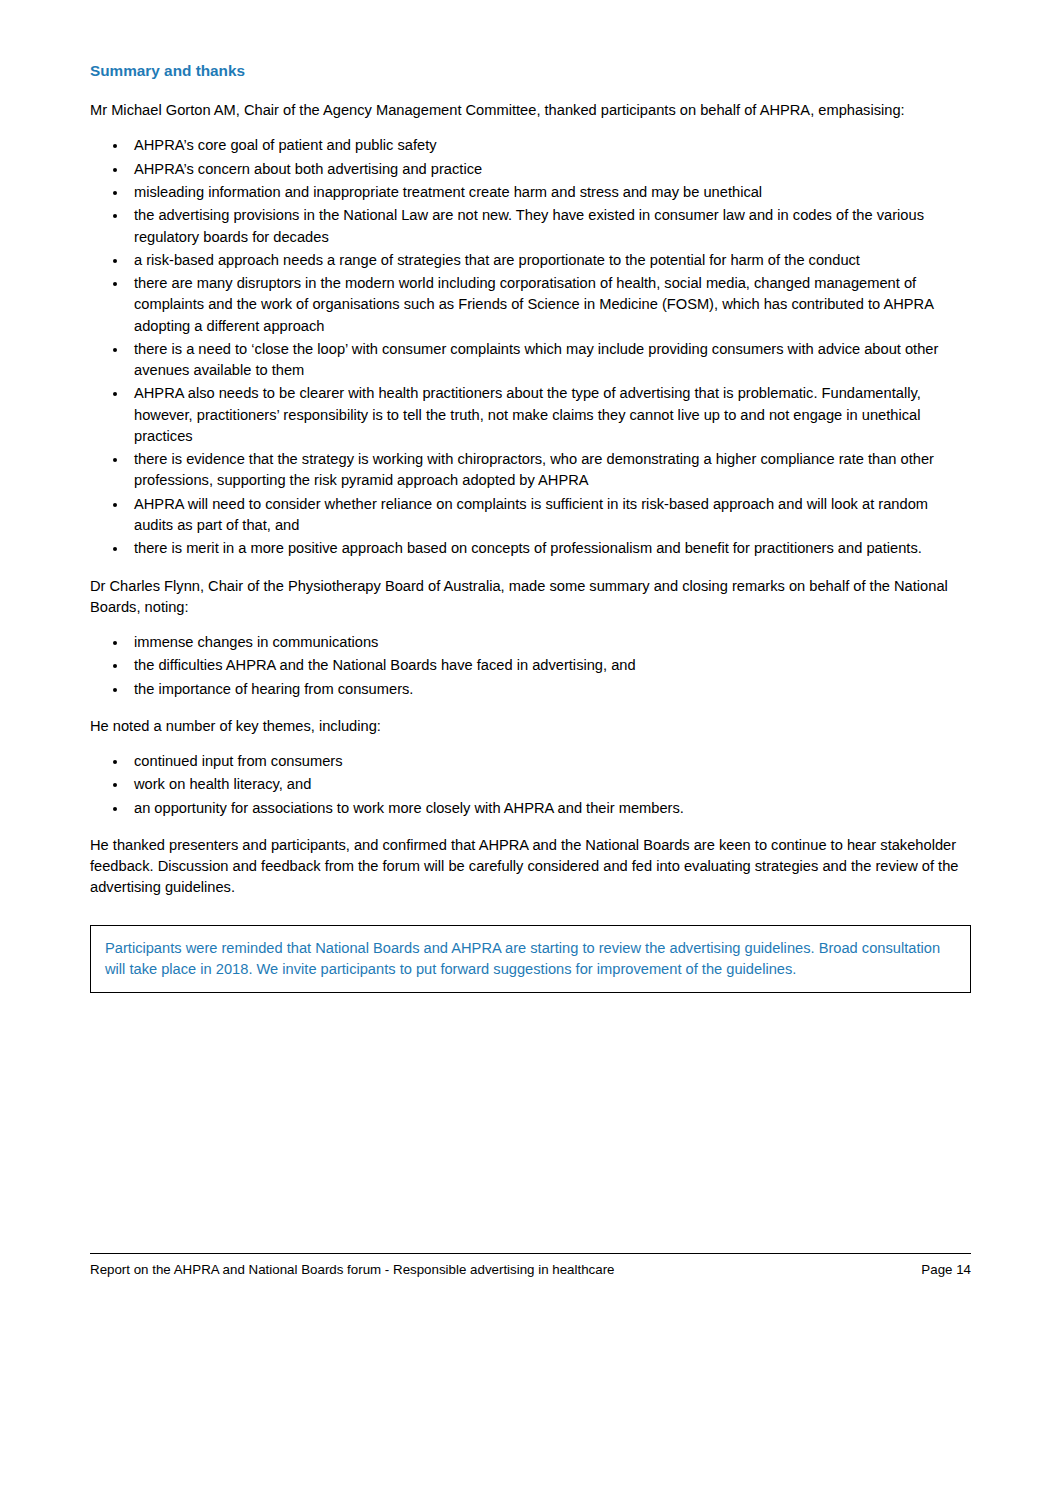Summary and thanks
Mr Michael Gorton AM, Chair of the Agency Management Committee, thanked participants on behalf of AHPRA, emphasising:
AHPRA’s core goal of patient and public safety
AHPRA’s concern about both advertising and practice
misleading information and inappropriate treatment create harm and stress and may be unethical
the advertising provisions in the National Law are not new. They have existed in consumer law and in codes of the various regulatory boards for decades
a risk-based approach needs a range of strategies that are proportionate to the potential for harm of the conduct
there are many disruptors in the modern world including corporatisation of health, social media, changed management of complaints and the work of organisations such as Friends of Science in Medicine (FOSM), which has contributed to AHPRA adopting a different approach
there is a need to ‘close the loop’ with consumer complaints which may include providing consumers with advice about other avenues available to them
AHPRA also needs to be clearer with health practitioners about the type of advertising that is problematic. Fundamentally, however, practitioners’ responsibility is to tell the truth, not make claims they cannot live up to and not engage in unethical practices
there is evidence that the strategy is working with chiropractors, who are demonstrating a higher compliance rate than other professions, supporting the risk pyramid approach adopted by AHPRA
AHPRA will need to consider whether reliance on complaints is sufficient in its risk-based approach and will look at random audits as part of that, and
there is merit in a more positive approach based on concepts of professionalism and benefit for practitioners and patients.
Dr Charles Flynn, Chair of the Physiotherapy Board of Australia, made some summary and closing remarks on behalf of the National Boards, noting:
immense changes in communications
the difficulties AHPRA and the National Boards have faced in advertising, and
the importance of hearing from consumers.
He noted a number of key themes, including:
continued input from consumers
work on health literacy, and
an opportunity for associations to work more closely with AHPRA and their members.
He thanked presenters and participants, and confirmed that AHPRA and the National Boards are keen to continue to hear stakeholder feedback. Discussion and feedback from the forum will be carefully considered and fed into evaluating strategies and the review of the advertising guidelines.
Participants were reminded that National Boards and AHPRA are starting to review the advertising guidelines. Broad consultation will take place in 2018. We invite participants to put forward suggestions for improvement of the guidelines.
Report on the AHPRA and National Boards forum - Responsible advertising in healthcare Page 14